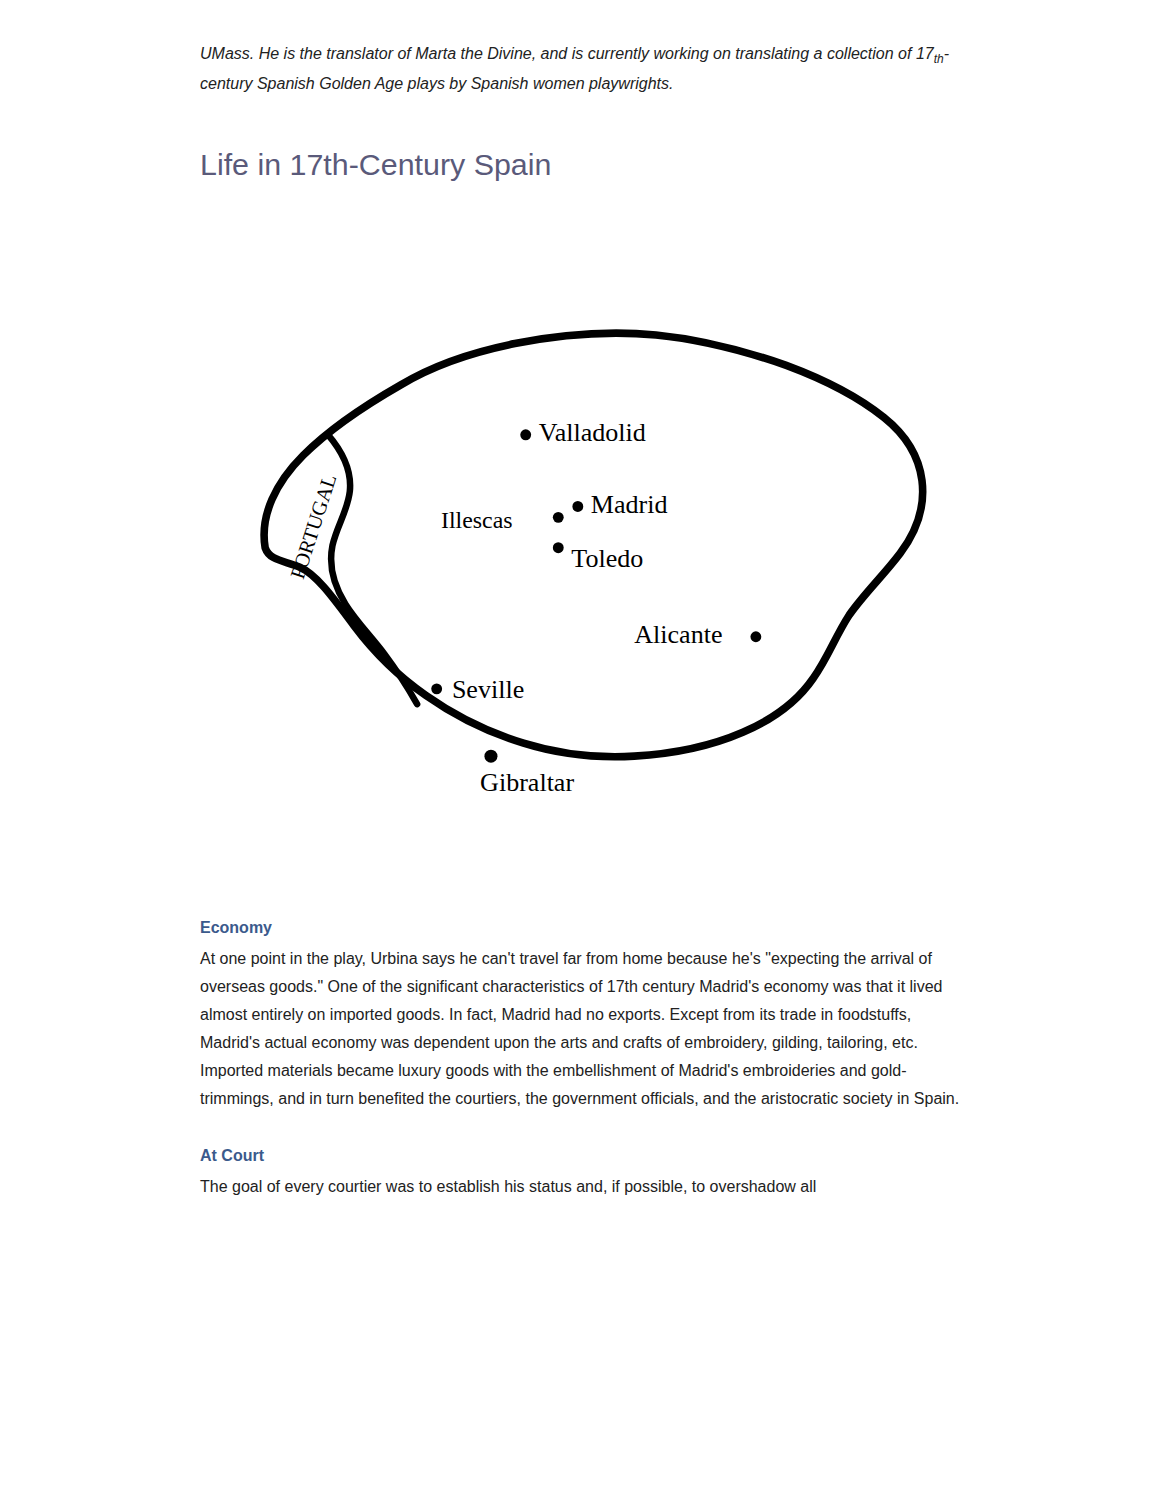UMass. He is the translator of Marta the Divine, and is currently working on translating a collection of 17th-century Spanish Golden Age plays by Spanish women playwrights.
Life in 17th-Century Spain
PORTUGAL Valladolid Madrid Illescas Toledo Alicante Seville Gibraltar
Economy
At one point in the play, Urbina says he can't travel far from home because he's "expecting the arrival of overseas goods." One of the significant characteristics of 17th century Madrid's economy was that it lived almost entirely on imported goods. In fact, Madrid had no exports. Except from its trade in foodstuffs, Madrid's actual economy was dependent upon the arts and crafts of embroidery, gilding, tailoring, etc. Imported materials became luxury goods with the embellishment of Madrid's embroideries and gold-trimmings, and in turn benefited the courtiers, the government officials, and the aristocratic society in Spain.
At Court
The goal of every courtier was to establish his status and, if possible, to overshadow all